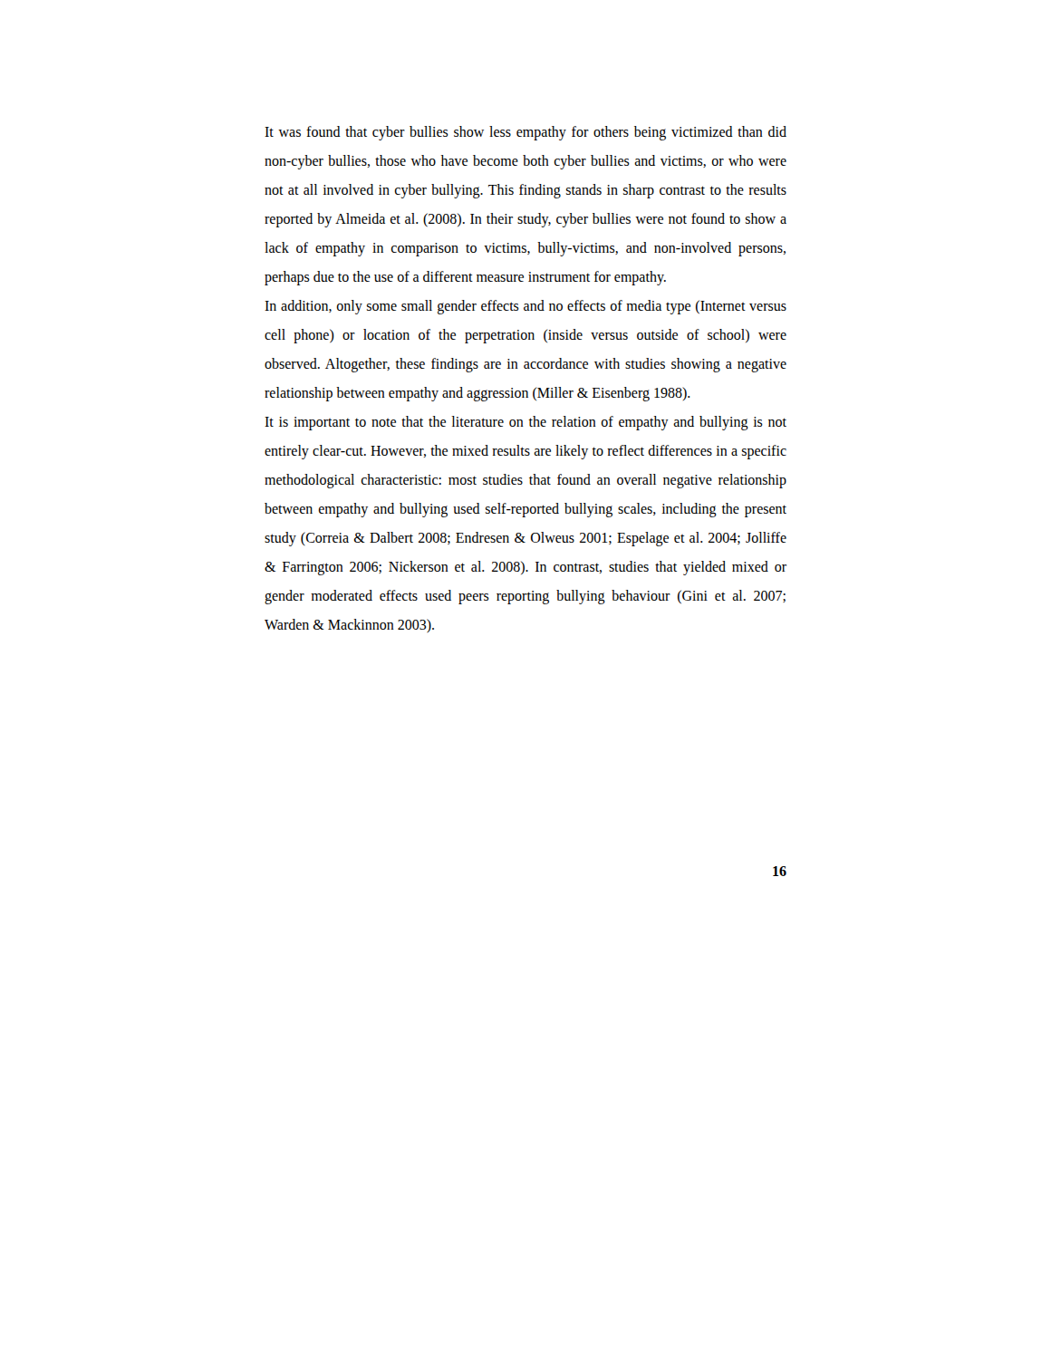It was found that cyber bullies show less empathy for others being victimized than did non-cyber bullies, those who have become both cyber bullies and victims, or who were not at all involved in cyber bullying. This finding stands in sharp contrast to the results reported by Almeida et al. (2008). In their study, cyber bullies were not found to show a lack of empathy in comparison to victims, bully-victims, and non-involved persons, perhaps due to the use of a different measure instrument for empathy.
In addition, only some small gender effects and no effects of media type (Internet versus cell phone) or location of the perpetration (inside versus outside of school) were observed. Altogether, these findings are in accordance with studies showing a negative relationship between empathy and aggression (Miller & Eisenberg 1988).
It is important to note that the literature on the relation of empathy and bullying is not entirely clear-cut. However, the mixed results are likely to reflect differences in a specific methodological characteristic: most studies that found an overall negative relationship between empathy and bullying used self-reported bullying scales, including the present study (Correia & Dalbert 2008; Endresen & Olweus 2001; Espelage et al. 2004; Jolliffe & Farrington 2006; Nickerson et al. 2008). In contrast, studies that yielded mixed or gender moderated effects used peers reporting bullying behaviour (Gini et al. 2007; Warden & Mackinnon 2003).
16